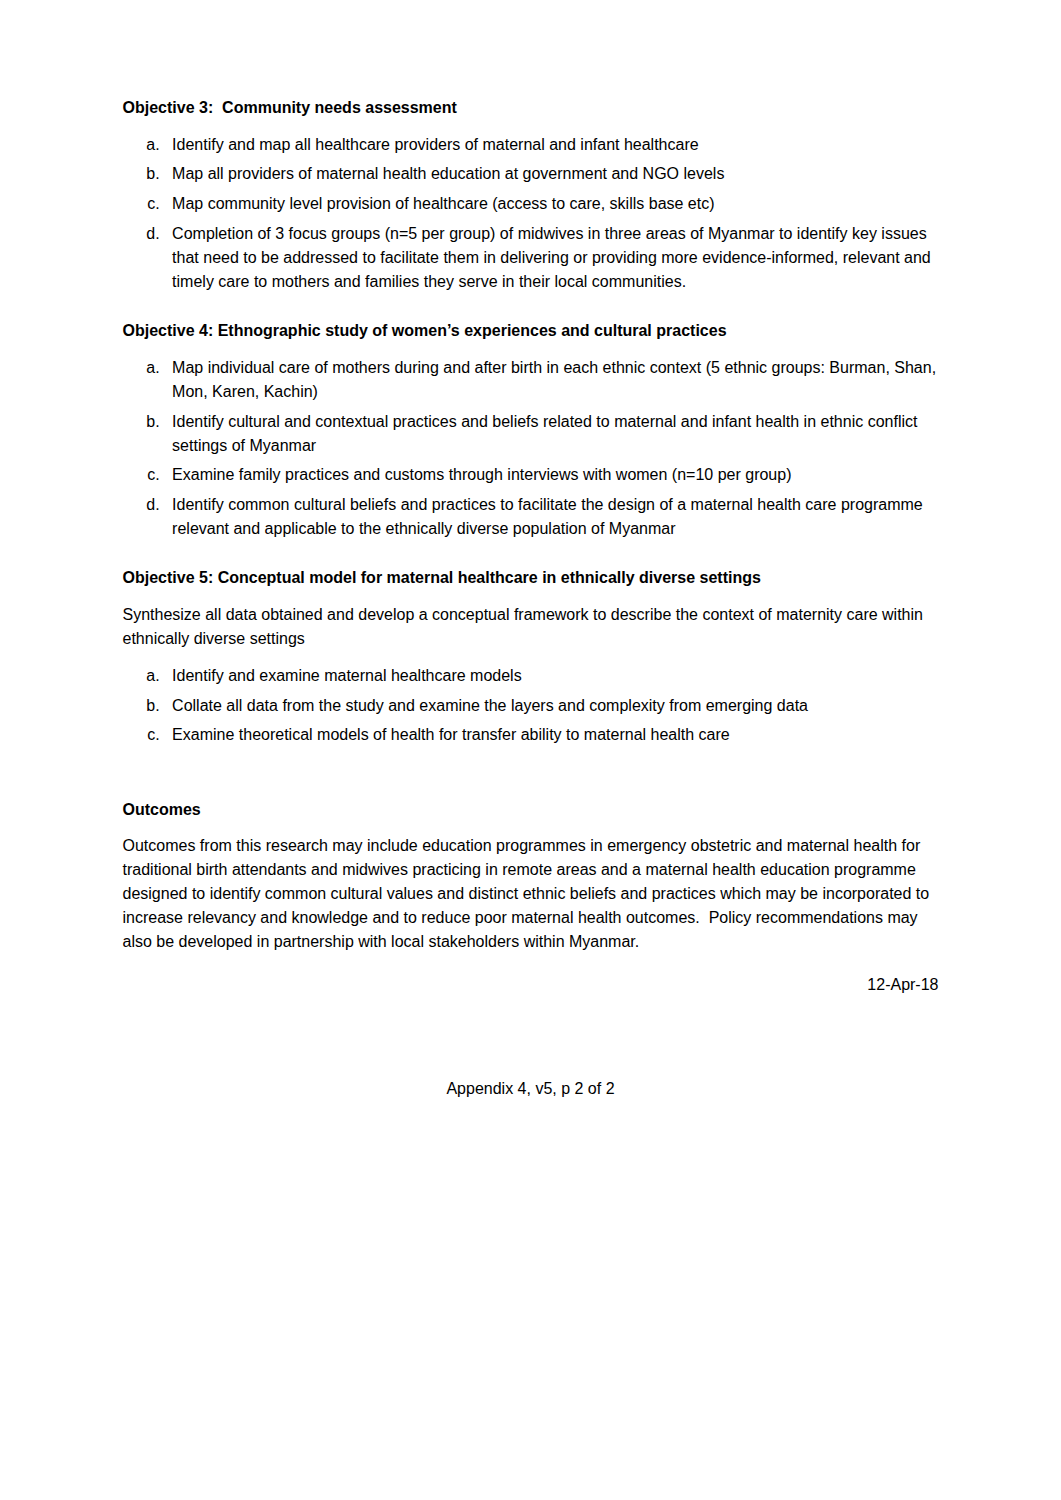Objective 3: Community needs assessment
Identify and map all healthcare providers of maternal and infant healthcare
Map all providers of maternal health education at government and NGO levels
Map community level provision of healthcare (access to care, skills base etc)
Completion of 3 focus groups (n=5 per group) of midwives in three areas of Myanmar to identify key issues that need to be addressed to facilitate them in delivering or providing more evidence-informed, relevant and timely care to mothers and families they serve in their local communities.
Objective 4: Ethnographic study of women’s experiences and cultural practices
Map individual care of mothers during and after birth in each ethnic context (5 ethnic groups: Burman, Shan, Mon, Karen, Kachin)
Identify cultural and contextual practices and beliefs related to maternal and infant health in ethnic conflict settings of Myanmar
Examine family practices and customs through interviews with women (n=10 per group)
Identify common cultural beliefs and practices to facilitate the design of a maternal health care programme relevant and applicable to the ethnically diverse population of Myanmar
Objective 5: Conceptual model for maternal healthcare in ethnically diverse settings
Synthesize all data obtained and develop a conceptual framework to describe the context of maternity care within ethnically diverse settings
Identify and examine maternal healthcare models
Collate all data from the study and examine the layers and complexity from emerging data
Examine theoretical models of health for transfer ability to maternal health care
Outcomes
Outcomes from this research may include education programmes in emergency obstetric and maternal health for traditional birth attendants and midwives practicing in remote areas and a maternal health education programme designed to identify common cultural values and distinct ethnic beliefs and practices which may be incorporated to increase relevancy and knowledge and to reduce poor maternal health outcomes. Policy recommendations may also be developed in partnership with local stakeholders within Myanmar.
12-Apr-18
Appendix 4, v5, p 2 of 2